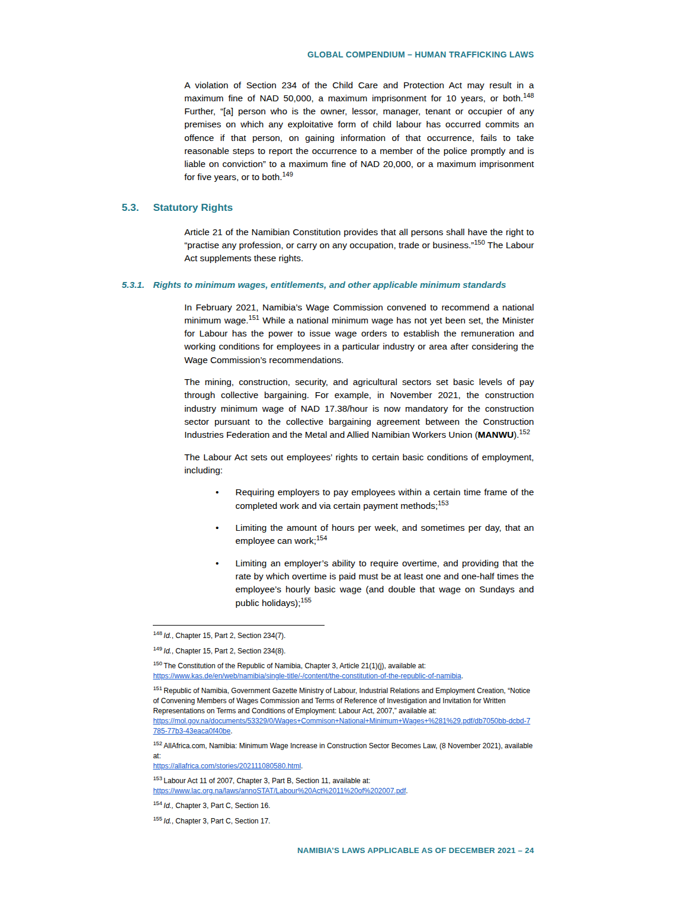GLOBAL COMPENDIUM – HUMAN TRAFFICKING LAWS
A violation of Section 234 of the Child Care and Protection Act may result in a maximum fine of NAD 50,000, a maximum imprisonment for 10 years, or both.148 Further, “[a] person who is the owner, lessor, manager, tenant or occupier of any premises on which any exploitative form of child labour has occurred commits an offence if that person, on gaining information of that occurrence, fails to take reasonable steps to report the occurrence to a member of the police promptly and is liable on conviction” to a maximum fine of NAD 20,000, or a maximum imprisonment for five years, or to both.149
5.3. Statutory Rights
Article 21 of the Namibian Constitution provides that all persons shall have the right to “practise any profession, or carry on any occupation, trade or business.”150 The Labour Act supplements these rights.
5.3.1. Rights to minimum wages, entitlements, and other applicable minimum standards
In February 2021, Namibia’s Wage Commission convened to recommend a national minimum wage.151 While a national minimum wage has not yet been set, the Minister for Labour has the power to issue wage orders to establish the remuneration and working conditions for employees in a particular industry or area after considering the Wage Commission’s recommendations.
The mining, construction, security, and agricultural sectors set basic levels of pay through collective bargaining. For example, in November 2021, the construction industry minimum wage of NAD 17.38/hour is now mandatory for the construction sector pursuant to the collective bargaining agreement between the Construction Industries Federation and the Metal and Allied Namibian Workers Union (MANWU).152
The Labour Act sets out employees’ rights to certain basic conditions of employment, including:
Requiring employers to pay employees within a certain time frame of the completed work and via certain payment methods;153
Limiting the amount of hours per week, and sometimes per day, that an employee can work;154
Limiting an employer’s ability to require overtime, and providing that the rate by which overtime is paid must be at least one and one-half times the employee’s hourly basic wage (and double that wage on Sundays and public holidays);155
148 Id., Chapter 15, Part 2, Section 234(7).
149 Id., Chapter 15, Part 2, Section 234(8).
150 The Constitution of the Republic of Namibia, Chapter 3, Article 21(1)(j), available at:
https://www.kas.de/en/web/namibia/single-title/-/content/the-constitution-of-the-republic-of-namibia.
151 Republic of Namibia, Government Gazette Ministry of Labour, Industrial Relations and Employment Creation, “Notice of Convening Members of Wages Commission and Terms of Reference of Investigation and Invitation for Written Representations on Terms and Conditions of Employment: Labour Act, 2007,” available at:
https://mol.gov.na/documents/53329/0/Wages+Commison+National+Minimum+Wages+%281%29.pdf/db7050bb-dcbd-7785-77b3-43eaca0f40be.
152 AllAfrica.com, Namibia: Minimum Wage Increase in Construction Sector Becomes Law, (8 November 2021), available at:
https://allafrica.com/stories/202111080580.html.
153 Labour Act 11 of 2007, Chapter 3, Part B, Section 11, available at:
https://www.lac.org.na/laws/annoSTAT/Labour%20Act%2011%20of%202007.pdf.
154 Id., Chapter 3, Part C, Section 16.
155 Id., Chapter 3, Part C, Section 17.
NAMIBIA’S LAWS APPLICABLE AS OF DECEMBER 2021 – 24